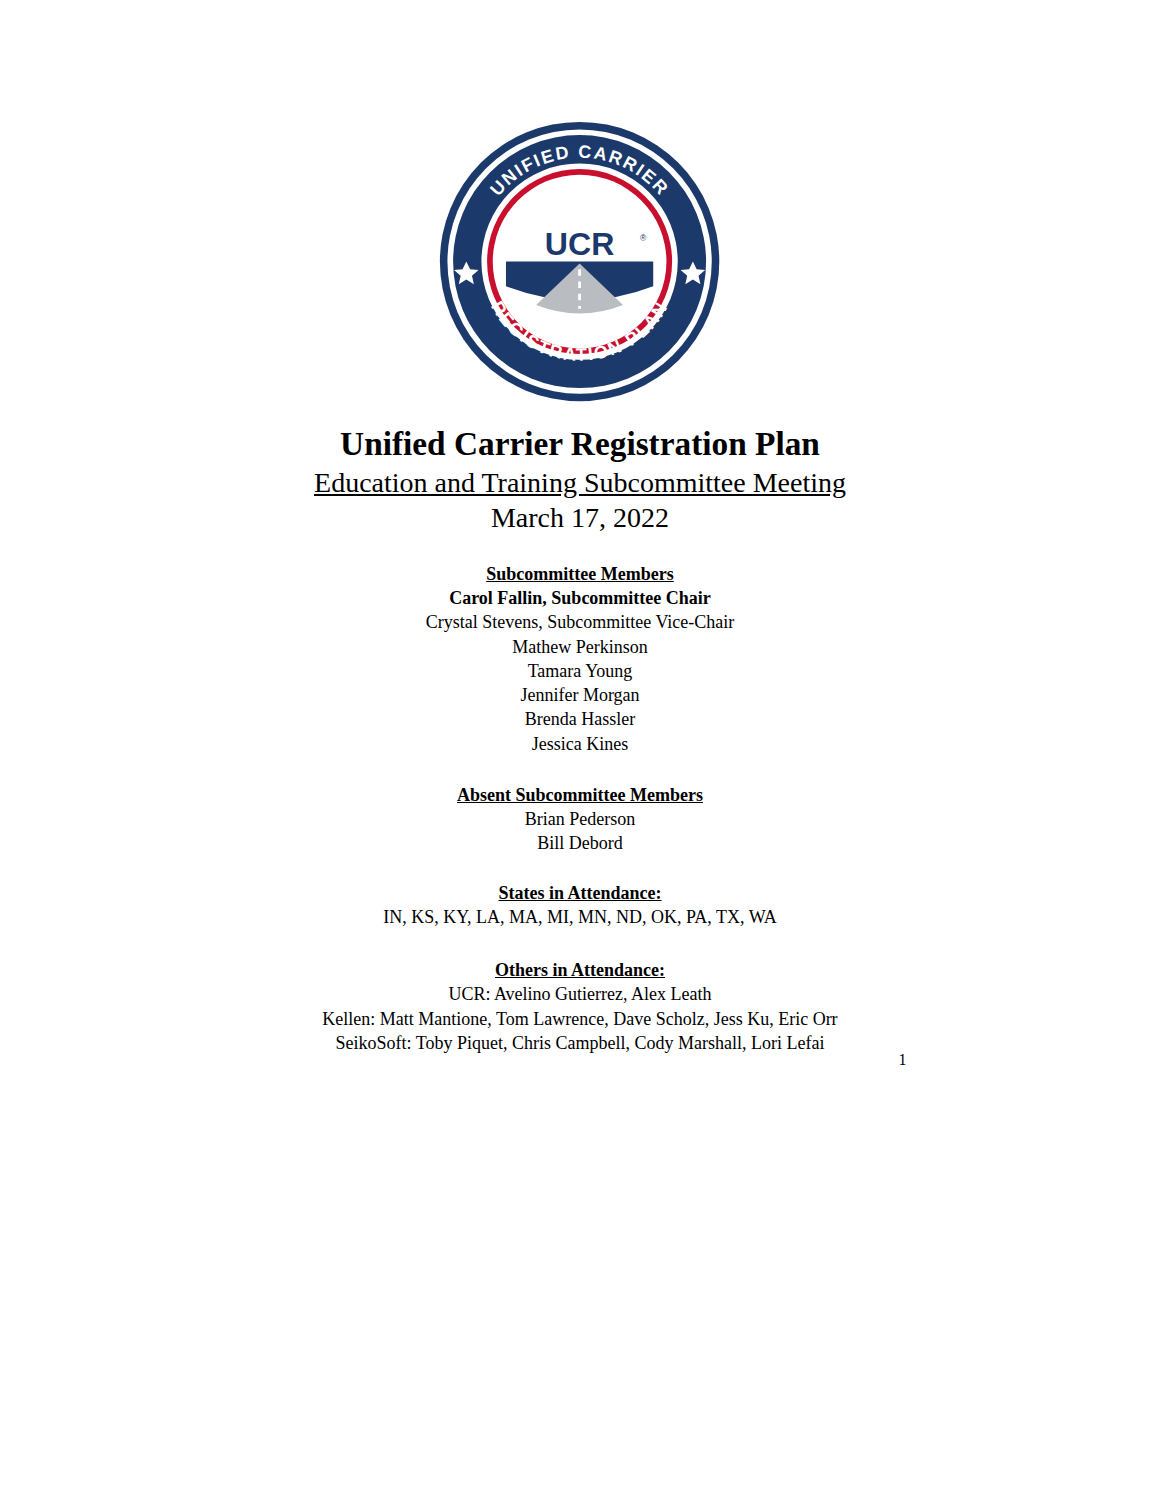UNIFIED CARRIER REGISTRATION PLAN UCR ®
Unified Carrier Registration Plan
Education and Training Subcommittee Meeting
March 17, 2022
Subcommittee Members
Carol Fallin, Subcommittee Chair
Crystal Stevens, Subcommittee Vice-Chair
Mathew Perkinson
Tamara Young
Jennifer Morgan
Brenda Hassler
Jessica Kines
Absent Subcommittee Members
Brian Pederson
Bill Debord
States in Attendance:
IN, KS, KY, LA, MA, MI, MN, ND, OK, PA, TX, WA
Others in Attendance:
UCR: Avelino Gutierrez, Alex Leath
Kellen: Matt Mantione, Tom Lawrence, Dave Scholz, Jess Ku, Eric Orr
SeikoSoft: Toby Piquet, Chris Campbell, Cody Marshall, Lori Lefai
1